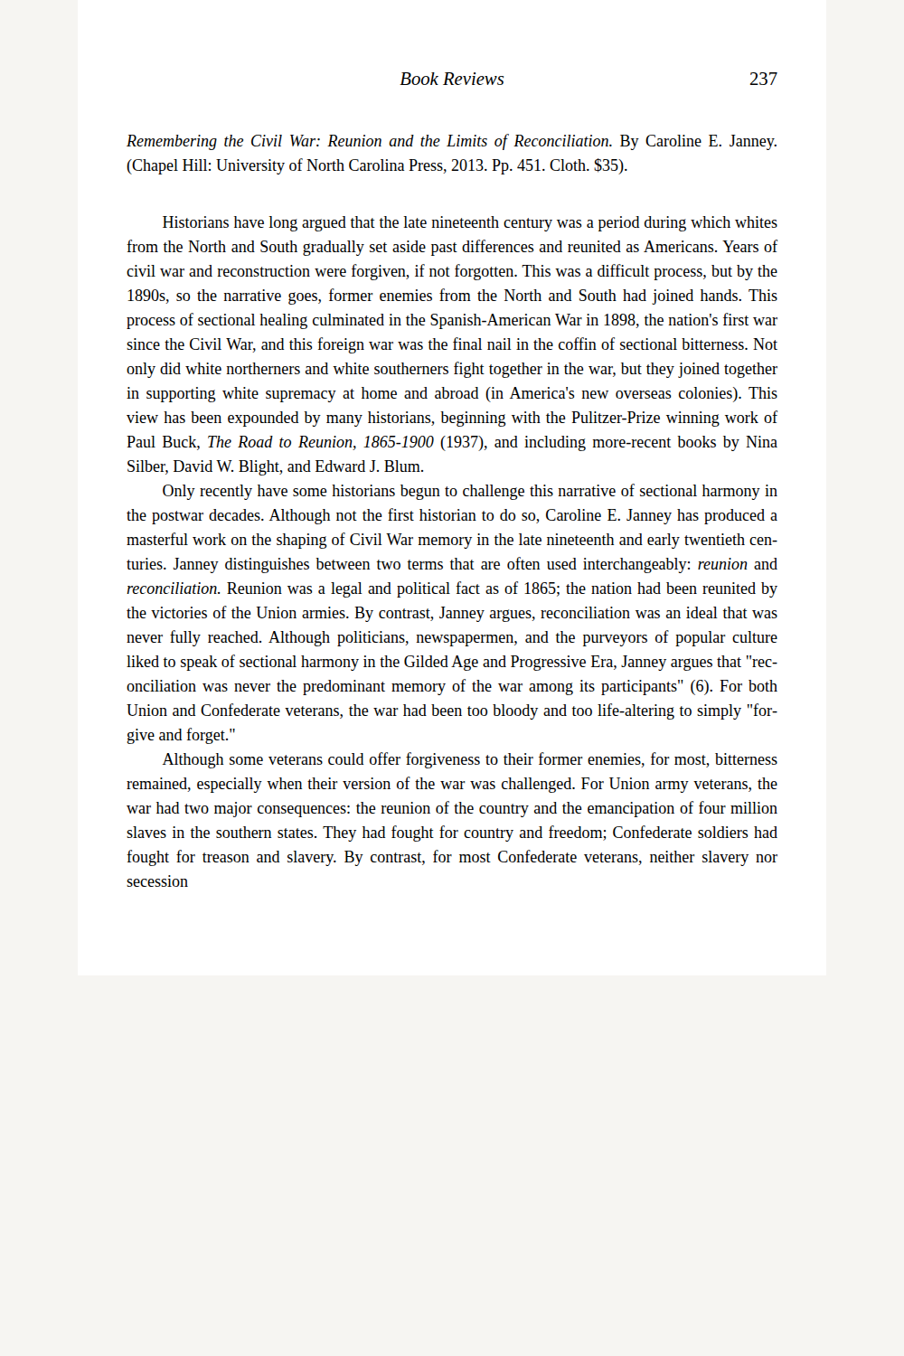Book Reviews 237
Remembering the Civil War: Reunion and the Limits of Reconciliation. By Caroline E. Janney. (Chapel Hill: University of North Carolina Press, 2013. Pp. 451. Cloth. $35).
Historians have long argued that the late nineteenth century was a period during which whites from the North and South gradually set aside past differences and reunited as Americans. Years of civil war and reconstruction were forgiven, if not forgotten. This was a difficult process, but by the 1890s, so the narrative goes, former enemies from the North and South had joined hands. This process of sectional healing culminated in the Spanish-American War in 1898, the nation's first war since the Civil War, and this foreign war was the final nail in the coffin of sectional bitterness. Not only did white northerners and white southerners fight together in the war, but they joined together in supporting white supremacy at home and abroad (in America's new overseas colonies). This view has been expounded by many historians, beginning with the Pulitzer-Prize winning work of Paul Buck, The Road to Reunion, 1865-1900 (1937), and including more-recent books by Nina Silber, David W. Blight, and Edward J. Blum.
Only recently have some historians begun to challenge this narrative of sectional harmony in the postwar decades. Although not the first historian to do so, Caroline E. Janney has produced a masterful work on the shaping of Civil War memory in the late nineteenth and early twentieth centuries. Janney distinguishes between two terms that are often used interchangeably: reunion and reconciliation. Reunion was a legal and political fact as of 1865; the nation had been reunited by the victories of the Union armies. By contrast, Janney argues, reconciliation was an ideal that was never fully reached. Although politicians, newspapermen, and the purveyors of popular culture liked to speak of sectional harmony in the Gilded Age and Progressive Era, Janney argues that "reconciliation was never the predominant memory of the war among its participants" (6). For both Union and Confederate veterans, the war had been too bloody and too life-altering to simply "forgive and forget."
Although some veterans could offer forgiveness to their former enemies, for most, bitterness remained, especially when their version of the war was challenged. For Union army veterans, the war had two major consequences: the reunion of the country and the emancipation of four million slaves in the southern states. They had fought for country and freedom; Confederate soldiers had fought for treason and slavery. By contrast, for most Confederate veterans, neither slavery nor secession